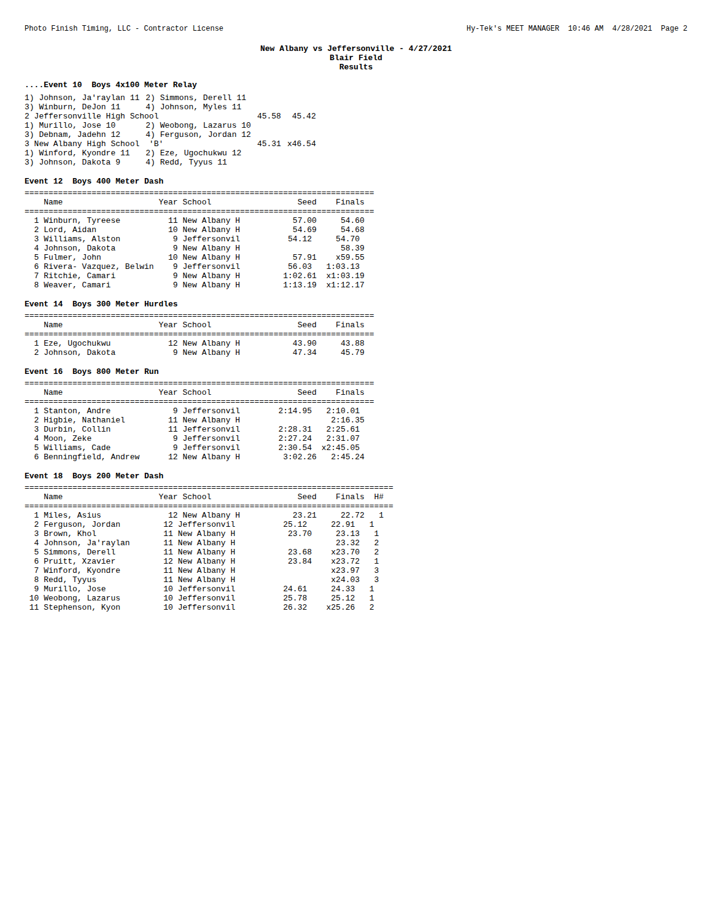Photo Finish Timing, LLC - Contractor License Hy-Tek's MEET MANAGER 10:46 AM 4/28/2021 Page 2
New Albany vs Jeffersonville - 4/27/2021
Blair Field
Results
....Event 10 Boys 4x100 Meter Relay
| 1) Johnson, Ja'raylan 11 | 2) Simmons, Derell 11 | | |
| 3) Winburn, DeJon 11 | 4) Johnson, Myles 11 | | |
| 2 Jeffersonville High School | 45.58 | 45.42 |
| 1) Murillo, Jose 10 | 2) Weobong, Lazarus 10 | | |
| 3) Debnam, Jadehn 12 | 4) Ferguson, Jordan 12 | | |
| 3 New Albany High School 'B' | 45.31 | x46.54 |
| 1) Winford, Kyondre 11 | 2) Eze, Ugochukwu 12 | | |
| 3) Johnson, Dakota 9 | 4) Redd, Tyyus 11 | | |
Event 12 Boys 400 Meter Dash
=========================================================================
    Name                    Year School                  Seed    Finals
=========================================================================
  1 Winburn, Tyreese          11 New Albany H           57.00     54.60
  2 Lord, Aidan               10 New Albany H           54.69     54.68
  3 Williams, Alston           9 Jeffersonvil          54.12     54.70
  4 Johnson, Dakota            9 New Albany H                     58.39
  5 Fulmer, John              10 New Albany H           57.91    x59.55
  6 Rivera- Vazquez, Belwin    9 Jeffersonvil          56.03   1:03.13
  7 Ritchie, Camari            9 New Albany H         1:02.61  x1:03.19
  8 Weaver, Camari             9 New Albany H         1:13.19  x1:12.17
Event 14 Boys 300 Meter Hurdles
=========================================================================
    Name                    Year School                  Seed    Finals
=========================================================================
  1 Eze, Ugochukwu            12 New Albany H           43.90     43.88
  2 Johnson, Dakota            9 New Albany H           47.34     45.79
Event 16 Boys 800 Meter Run
=========================================================================
    Name                    Year School                  Seed    Finals
=========================================================================
  1 Stanton, Andre             9 Jeffersonvil        2:14.95   2:10.01
  2 Higbie, Nathaniel         11 New Albany H                   2:16.35
  3 Durbin, Collin            11 Jeffersonvil        2:28.31   2:25.61
  4 Moon, Zeke                 9 Jeffersonvil        2:27.24   2:31.07
  5 Williams, Cade             9 Jeffersonvil        2:30.54  x2:45.05
  6 Benningfield, Andrew      12 New Albany H         3:02.26   2:45.24
Event 18 Boys 200 Meter Dash
=============================================================================
    Name                    Year School                  Seed    Finals  H#
=============================================================================
  1 Miles, Asius              12 New Albany H           23.21     22.72   1
  2 Ferguson, Jordan         12 Jeffersonvil          25.12     22.91   1
  3 Brown, Khol              11 New Albany H           23.70     23.13   1
  4 Johnson, Ja'raylan       11 New Albany H                     23.32   2
  5 Simmons, Derell          11 New Albany H           23.68    x23.70   2
  6 Pruitt, Xzavier          12 New Albany H           23.84    x23.72   1
  7 Winford, Kyondre         11 New Albany H                    x23.97   3
  8 Redd, Tyyus              11 New Albany H                    x24.03   3
  9 Murillo, Jose            10 Jeffersonvil          24.61     24.33   1
 10 Weobong, Lazarus         10 Jeffersonvil          25.78     25.12   1
 11 Stephenson, Kyon         10 Jeffersonvil          26.32    x25.26   2